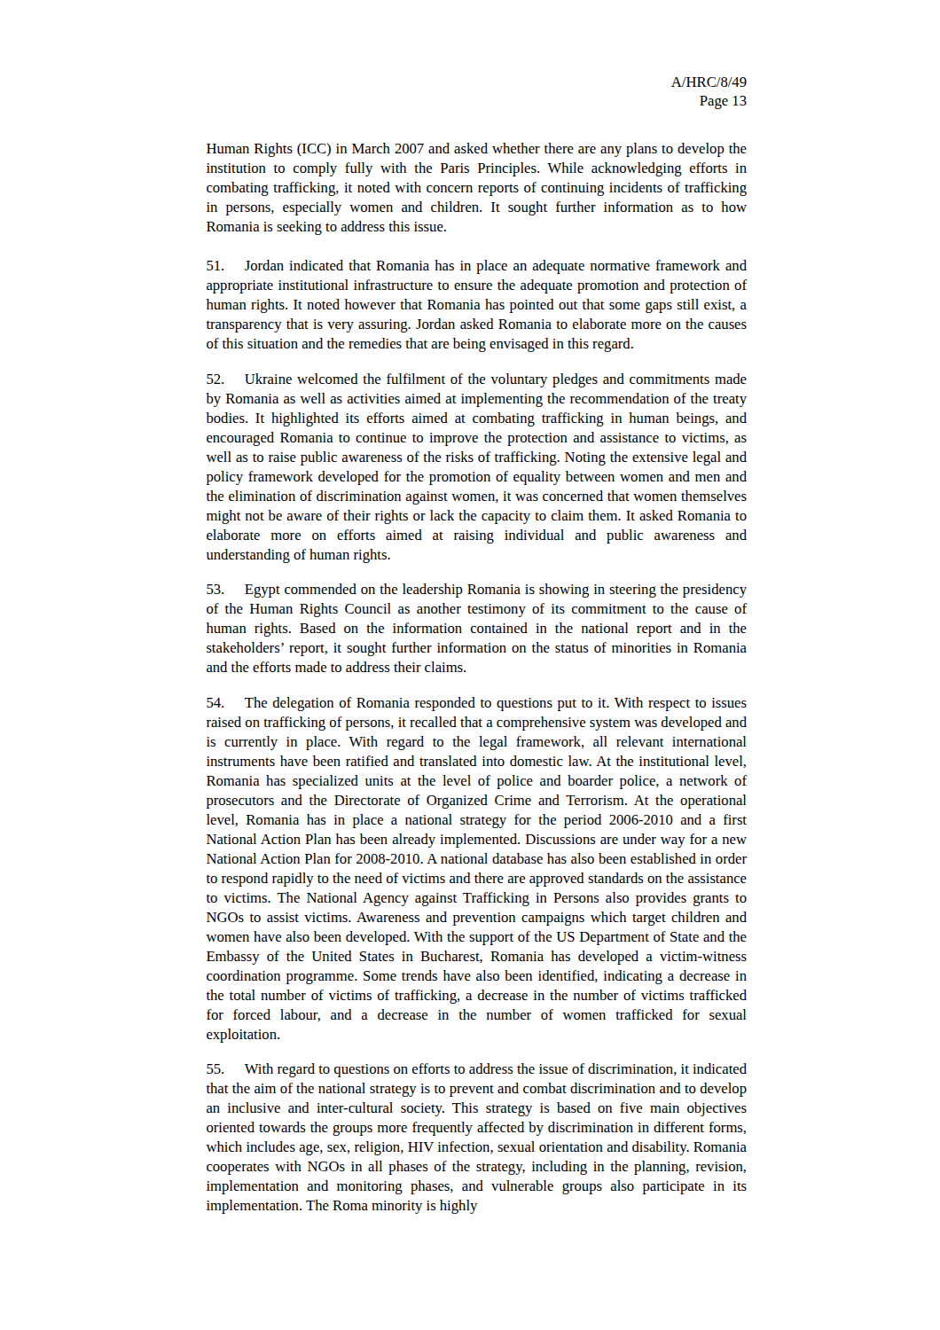A/HRC/8/49
Page 13
Human Rights (ICC) in March 2007 and asked whether there are any plans to develop the institution to comply fully with the Paris Principles. While acknowledging efforts in combating trafficking, it noted with concern reports of continuing incidents of trafficking in persons, especially women and children. It sought further information as to how Romania is seeking to address this issue.
51. Jordan indicated that Romania has in place an adequate normative framework and appropriate institutional infrastructure to ensure the adequate promotion and protection of human rights. It noted however that Romania has pointed out that some gaps still exist, a transparency that is very assuring. Jordan asked Romania to elaborate more on the causes of this situation and the remedies that are being envisaged in this regard.
52. Ukraine welcomed the fulfilment of the voluntary pledges and commitments made by Romania as well as activities aimed at implementing the recommendation of the treaty bodies. It highlighted its efforts aimed at combating trafficking in human beings, and encouraged Romania to continue to improve the protection and assistance to victims, as well as to raise public awareness of the risks of trafficking. Noting the extensive legal and policy framework developed for the promotion of equality between women and men and the elimination of discrimination against women, it was concerned that women themselves might not be aware of their rights or lack the capacity to claim them. It asked Romania to elaborate more on efforts aimed at raising individual and public awareness and understanding of human rights.
53. Egypt commended on the leadership Romania is showing in steering the presidency of the Human Rights Council as another testimony of its commitment to the cause of human rights. Based on the information contained in the national report and in the stakeholders’ report, it sought further information on the status of minorities in Romania and the efforts made to address their claims.
54. The delegation of Romania responded to questions put to it. With respect to issues raised on trafficking of persons, it recalled that a comprehensive system was developed and is currently in place. With regard to the legal framework, all relevant international instruments have been ratified and translated into domestic law. At the institutional level, Romania has specialized units at the level of police and boarder police, a network of prosecutors and the Directorate of Organized Crime and Terrorism. At the operational level, Romania has in place a national strategy for the period 2006-2010 and a first National Action Plan has been already implemented. Discussions are under way for a new National Action Plan for 2008-2010. A national database has also been established in order to respond rapidly to the need of victims and there are approved standards on the assistance to victims. The National Agency against Trafficking in Persons also provides grants to NGOs to assist victims. Awareness and prevention campaigns which target children and women have also been developed. With the support of the US Department of State and the Embassy of the United States in Bucharest, Romania has developed a victim-witness coordination programme. Some trends have also been identified, indicating a decrease in the total number of victims of trafficking, a decrease in the number of victims trafficked for forced labour, and a decrease in the number of women trafficked for sexual exploitation.
55. With regard to questions on efforts to address the issue of discrimination, it indicated that the aim of the national strategy is to prevent and combat discrimination and to develop an inclusive and inter-cultural society. This strategy is based on five main objectives oriented towards the groups more frequently affected by discrimination in different forms, which includes age, sex, religion, HIV infection, sexual orientation and disability. Romania cooperates with NGOs in all phases of the strategy, including in the planning, revision, implementation and monitoring phases, and vulnerable groups also participate in its implementation. The Roma minority is highly